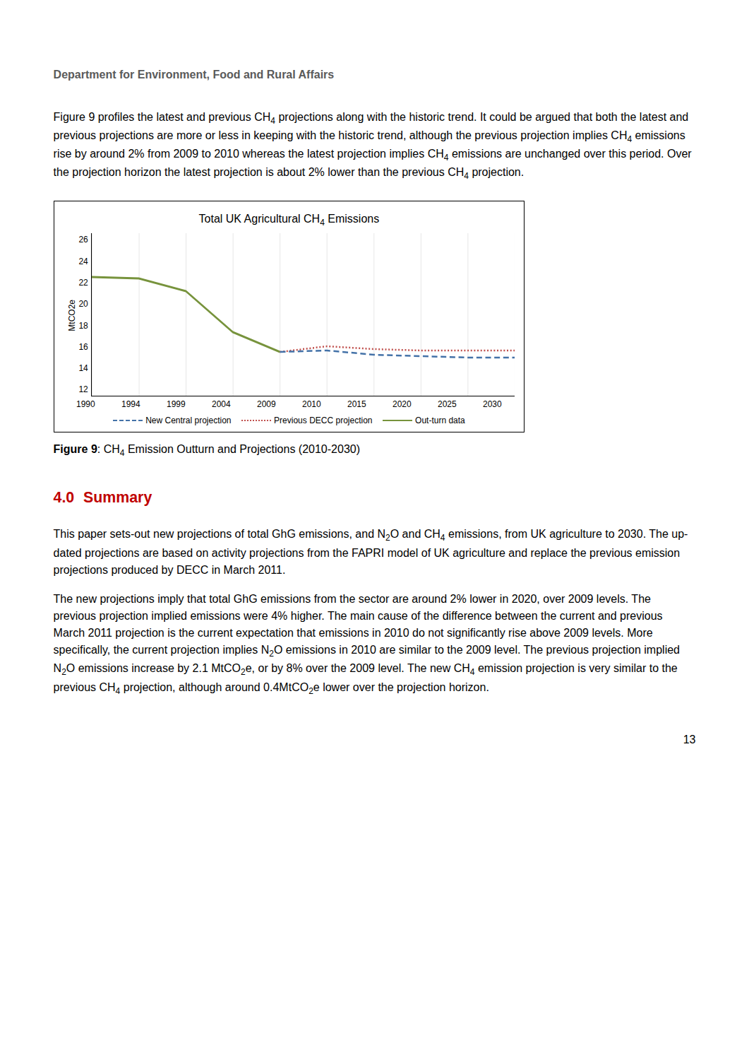Department for Environment, Food and Rural Affairs
Figure 9 profiles the latest and previous CH4 projections along with the historic trend. It could be argued that both the latest and previous projections are more or less in keeping with the historic trend, although the previous projection implies CH4 emissions rise by around 2% from 2009 to 2010 whereas the latest projection implies CH4 emissions are unchanged over this period. Over the projection horizon the latest projection is about 2% lower than the previous CH4 projection.
Total UK Agricultural CH4 Emissions
MtCO2e
26 24 22 20 18 16 14 12
1990199419992004200920102015202020252030
New Central projection Previous DECC projection Out-turn data
Figure 9: CH4 Emission Outturn and Projections (2010-2030)
4.0 Summary
This paper sets-out new projections of total GhG emissions, and N2O and CH4 emissions, from UK agriculture to 2030. The up-dated projections are based on activity projections from the FAPRI model of UK agriculture and replace the previous emission projections produced by DECC in March 2011.
The new projections imply that total GhG emissions from the sector are around 2% lower in 2020, over 2009 levels. The previous projection implied emissions were 4% higher. The main cause of the difference between the current and previous March 2011 projection is the current expectation that emissions in 2010 do not significantly rise above 2009 levels. More specifically, the current projection implies N2O emissions in 2010 are similar to the 2009 level. The previous projection implied N2O emissions increase by 2.1 MtCO2e, or by 8% over the 2009 level. The new CH4 emission projection is very similar to the previous CH4 projection, although around 0.4MtCO2e lower over the projection horizon.
13